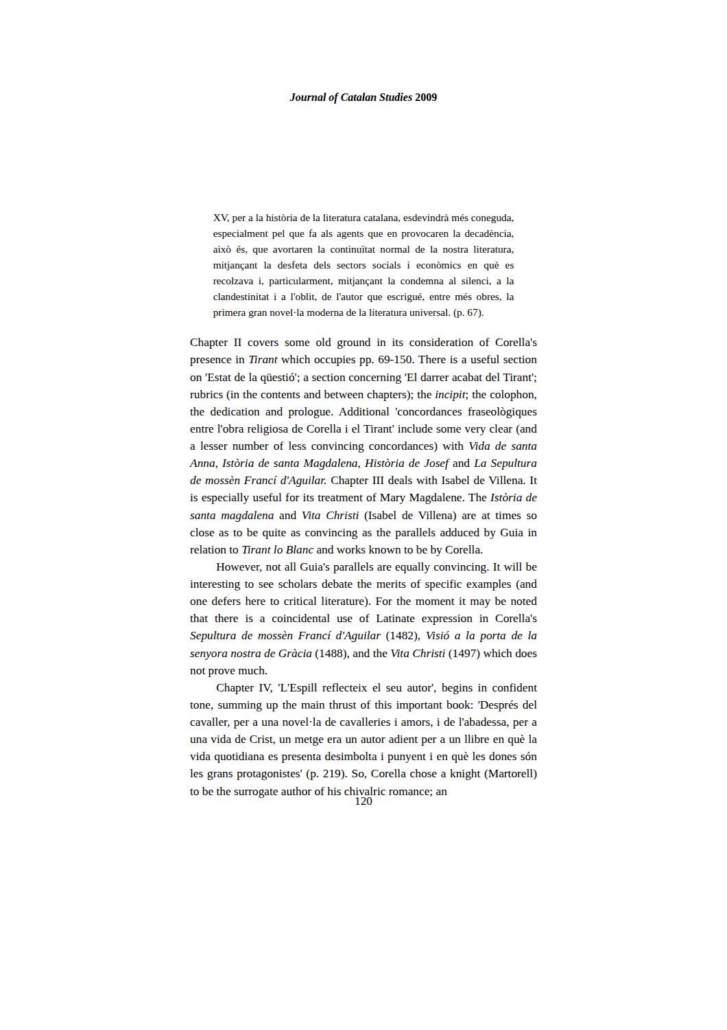Journal of Catalan Studies 2009
XV, per a la història de la literatura catalana, esdevindrà més coneguda, especialment pel que fa als agents que en provocaren la decadència, això és, que avortaren la continuïtat normal de la nostra literatura, mitjançant la desfeta dels sectors socials i econòmics en què es recolzava i, particularment, mitjançant la condemna al silenci, a la clandestinitat i a l'oblit, de l'autor que escrigué, entre més obres, la primera gran novel·la moderna de la literatura universal. (p. 67).
Chapter II covers some old ground in its consideration of Corella's presence in Tirant which occupies pp. 69-150. There is a useful section on 'Estat de la qüestió'; a section concerning 'El darrer acabat del Tirant'; rubrics (in the contents and between chapters); the incipit; the colophon, the dedication and prologue. Additional 'concordances fraseològiques entre l'obra religiosa de Corella i el Tirant' include some very clear (and a lesser number of less convincing concordances) with Vida de santa Anna, Istòria de santa Magdalena, Història de Josef and La Sepultura de mossèn Francí d'Aguilar. Chapter III deals with Isabel de Villena. It is especially useful for its treatment of Mary Magdalene. The Istòria de santa magdalena and Vita Christi (Isabel de Villena) are at times so close as to be quite as convincing as the parallels adduced by Guia in relation to Tirant lo Blanc and works known to be by Corella.
However, not all Guia's parallels are equally convincing. It will be interesting to see scholars debate the merits of specific examples (and one defers here to critical literature). For the moment it may be noted that there is a coincidental use of Latinate expression in Corella's Sepultura de mossèn Francí d'Aguilar (1482), Visió a la porta de la senyora nostra de Gràcia (1488), and the Vita Christi (1497) which does not prove much.
Chapter IV, 'L'Espill reflecteix el seu autor', begins in confident tone, summing up the main thrust of this important book: 'Després del cavaller, per a una novel·la de cavalleries i amors, i de l'abadessa, per a una vida de Crist, un metge era un autor adient per a un llibre en què la vida quotidiana es presenta desimbolta i punyent i en què les dones són les grans protagonistes' (p. 219). So, Corella chose a knight (Martorell) to be the surrogate author of his chivalric romance; an
120